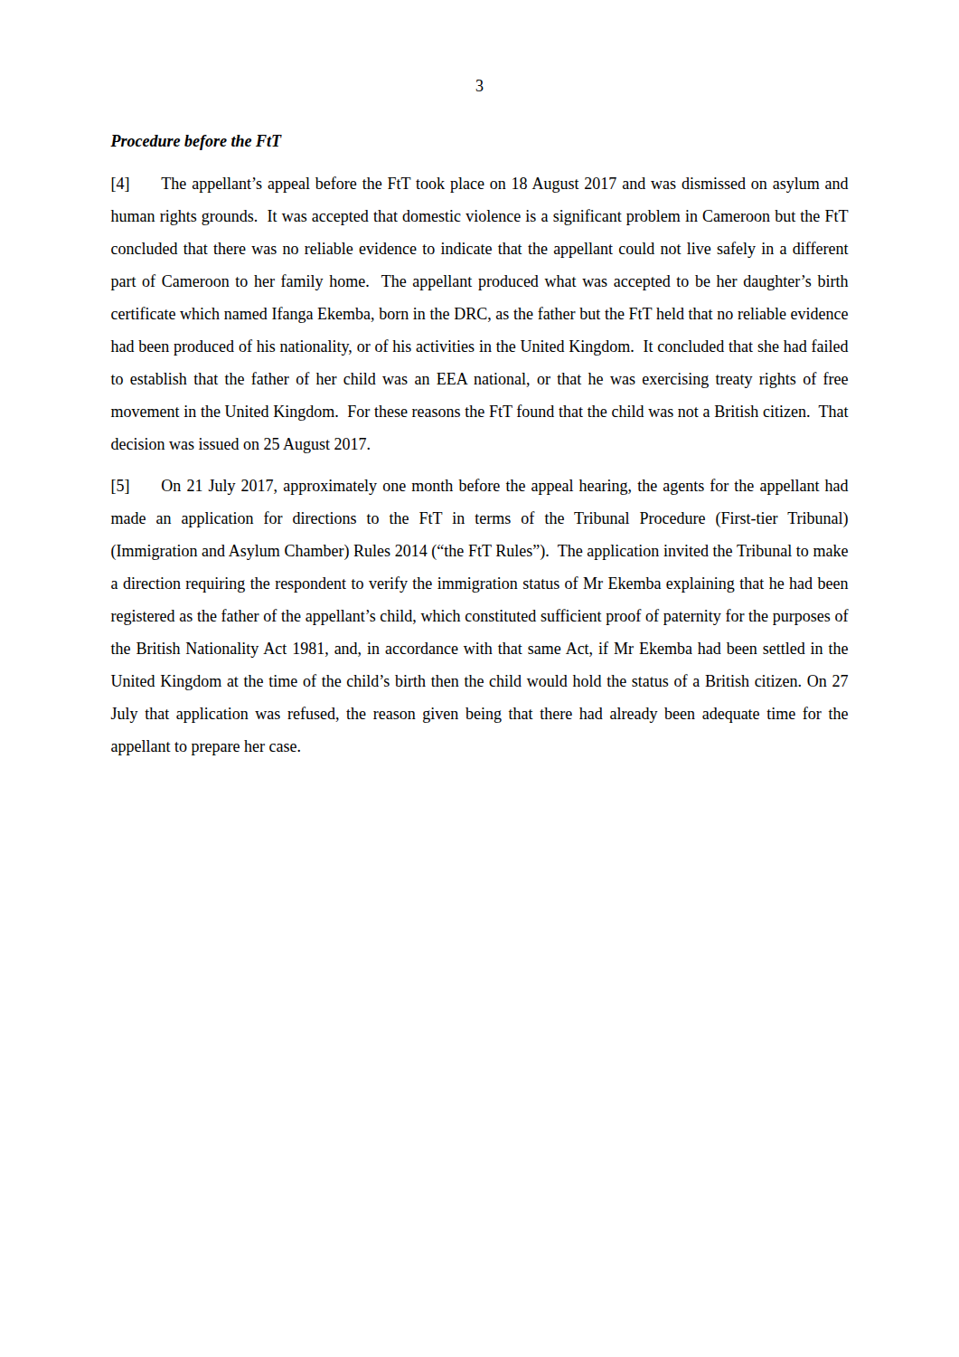3
Procedure before the FtT
[4] The appellant’s appeal before the FtT took place on 18 August 2017 and was dismissed on asylum and human rights grounds. It was accepted that domestic violence is a significant problem in Cameroon but the FtT concluded that there was no reliable evidence to indicate that the appellant could not live safely in a different part of Cameroon to her family home. The appellant produced what was accepted to be her daughter’s birth certificate which named Ifanga Ekemba, born in the DRC, as the father but the FtT held that no reliable evidence had been produced of his nationality, or of his activities in the United Kingdom. It concluded that she had failed to establish that the father of her child was an EEA national, or that he was exercising treaty rights of free movement in the United Kingdom. For these reasons the FtT found that the child was not a British citizen. That decision was issued on 25 August 2017.
[5] On 21 July 2017, approximately one month before the appeal hearing, the agents for the appellant had made an application for directions to the FtT in terms of the Tribunal Procedure (First-tier Tribunal) (Immigration and Asylum Chamber) Rules 2014 (“the FtT Rules”). The application invited the Tribunal to make a direction requiring the respondent to verify the immigration status of Mr Ekemba explaining that he had been registered as the father of the appellant’s child, which constituted sufficient proof of paternity for the purposes of the British Nationality Act 1981, and, in accordance with that same Act, if Mr Ekemba had been settled in the United Kingdom at the time of the child’s birth then the child would hold the status of a British citizen. On 27 July that application was refused, the reason given being that there had already been adequate time for the appellant to prepare her case.